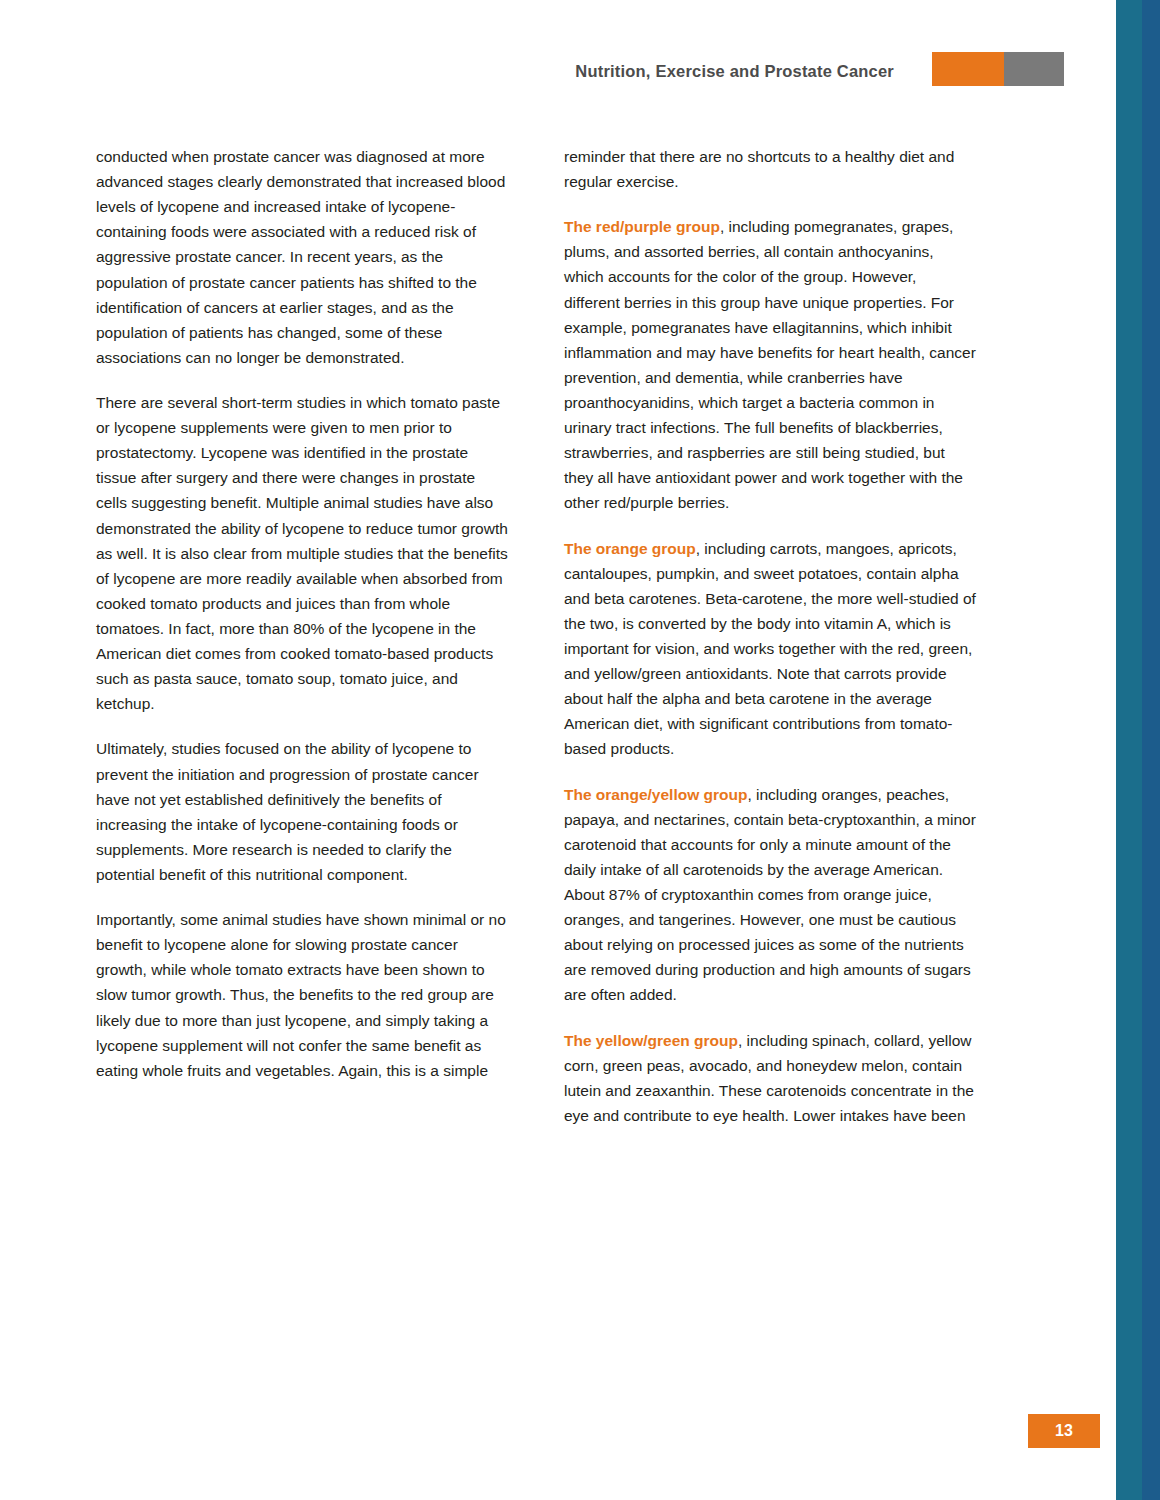Nutrition, Exercise and Prostate Cancer
conducted when prostate cancer was diagnosed at more advanced stages clearly demonstrated that increased blood levels of lycopene and increased intake of lycopene-containing foods were associated with a reduced risk of aggressive prostate cancer. In recent years, as the population of prostate cancer patients has shifted to the identification of cancers at earlier stages, and as the population of patients has changed, some of these associations can no longer be demonstrated.
There are several short-term studies in which tomato paste or lycopene supplements were given to men prior to prostatectomy. Lycopene was identified in the prostate tissue after surgery and there were changes in prostate cells suggesting benefit. Multiple animal studies have also demonstrated the ability of lycopene to reduce tumor growth as well. It is also clear from multiple studies that the benefits of lycopene are more readily available when absorbed from cooked tomato products and juices than from whole tomatoes. In fact, more than 80% of the lycopene in the American diet comes from cooked tomato-based products such as pasta sauce, tomato soup, tomato juice, and ketchup.
Ultimately, studies focused on the ability of lycopene to prevent the initiation and progression of prostate cancer have not yet established definitively the benefits of increasing the intake of lycopene-containing foods or supplements. More research is needed to clarify the potential benefit of this nutritional component.
Importantly, some animal studies have shown minimal or no benefit to lycopene alone for slowing prostate cancer growth, while whole tomato extracts have been shown to slow tumor growth. Thus, the benefits to the red group are likely due to more than just lycopene, and simply taking a lycopene supplement will not confer the same benefit as eating whole fruits and vegetables. Again, this is a simple reminder that there are no shortcuts to a healthy diet and regular exercise.
The red/purple group, including pomegranates, grapes, plums, and assorted berries, all contain anthocyanins, which accounts for the color of the group. However, different berries in this group have unique properties. For example, pomegranates have ellagitannins, which inhibit inflammation and may have benefits for heart health, cancer prevention, and dementia, while cranberries have proanthocyanidins, which target a bacteria common in urinary tract infections. The full benefits of blackberries, strawberries, and raspberries are still being studied, but they all have antioxidant power and work together with the other red/purple berries.
The orange group, including carrots, mangoes, apricots, cantaloupes, pumpkin, and sweet potatoes, contain alpha and beta carotenes. Beta-carotene, the more well-studied of the two, is converted by the body into vitamin A, which is important for vision, and works together with the red, green, and yellow/green antioxidants. Note that carrots provide about half the alpha and beta carotene in the average American diet, with significant contributions from tomato-based products.
The orange/yellow group, including oranges, peaches, papaya, and nectarines, contain beta-cryptoxanthin, a minor carotenoid that accounts for only a minute amount of the daily intake of all carotenoids by the average American. About 87% of cryptoxanthin comes from orange juice, oranges, and tangerines. However, one must be cautious about relying on processed juices as some of the nutrients are removed during production and high amounts of sugars are often added.
The yellow/green group, including spinach, collard, yellow corn, green peas, avocado, and honeydew melon, contain lutein and zeaxanthin. These carotenoids concentrate in the eye and contribute to eye health. Lower intakes have been
13